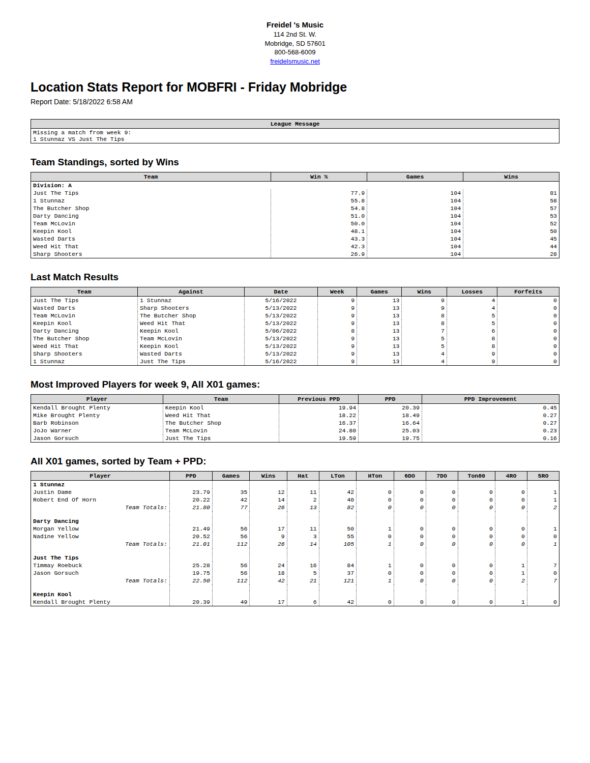Freidel 's Music
114 2nd St. W.
Mobridge, SD 57601
800-568-6009
freidelsmusic.net
Location Stats Report for MOBFRI - Friday Mobridge
Report Date: 5/18/2022 6:58 AM
| League Message |
| --- |
| Missing a match from week 9: 1 Stunnaz VS Just The Tips |
Team Standings, sorted by Wins
| Team | Win % | Games | Wins |
| --- | --- | --- | --- |
| Division: A |
| Just The Tips | 77.9 | 104 | 81 |
| 1 Stunnaz | 55.8 | 104 | 58 |
| The Butcher Shop | 54.8 | 104 | 57 |
| Darty Dancing | 51.0 | 104 | 53 |
| Team McLovin | 50.0 | 104 | 52 |
| Keepin Kool | 48.1 | 104 | 50 |
| Wasted Darts | 43.3 | 104 | 45 |
| Weed Hit That | 42.3 | 104 | 44 |
| Sharp Shooters | 26.9 | 104 | 28 |
Last Match Results
| Team | Against | Date | Week | Games | Wins | Losses | Forfeits |
| --- | --- | --- | --- | --- | --- | --- | --- |
| Just The Tips | 1 Stunnaz | 5/16/2022 | 9 | 13 | 9 | 4 | 0 |
| Wasted Darts | Sharp Shooters | 5/13/2022 | 9 | 13 | 9 | 4 | 0 |
| Team McLovin | The Butcher Shop | 5/13/2022 | 9 | 13 | 8 | 5 | 0 |
| Keepin Kool | Weed Hit That | 5/13/2022 | 9 | 13 | 8 | 5 | 0 |
| Darty Dancing | Keepin Kool | 5/06/2022 | 8 | 13 | 7 | 6 | 0 |
| The Butcher Shop | Team McLovin | 5/13/2022 | 9 | 13 | 5 | 8 | 0 |
| Weed Hit That | Keepin Kool | 5/13/2022 | 9 | 13 | 5 | 8 | 0 |
| Sharp Shooters | Wasted Darts | 5/13/2022 | 9 | 13 | 4 | 9 | 0 |
| 1 Stunnaz | Just The Tips | 5/16/2022 | 9 | 13 | 4 | 9 | 0 |
Most Improved Players for week 9, All X01 games:
| Player | Team | Previous PPD | PPD | PPD Improvement |
| --- | --- | --- | --- | --- |
| Kendall Brought Plenty | Keepin Kool | 19.94 | 20.39 | 0.45 |
| Mike Brought Plenty | Weed Hit That | 18.22 | 18.49 | 0.27 |
| Barb Robinson | The Butcher Shop | 16.37 | 16.64 | 0.27 |
| JoJo Warner | Team McLovin | 24.80 | 25.03 | 0.23 |
| Jason Gorsuch | Just The Tips | 19.59 | 19.75 | 0.16 |
All X01 games, sorted by Team + PPD:
| Player | PPD | Games | Wins | Hat | LTon | HTon | 6DO | 7DO | Ton80 | 4RO | 5RO |
| --- | --- | --- | --- | --- | --- | --- | --- | --- | --- | --- | --- |
| 1 Stunnaz | | | | | | | | | | | |
| Justin Dame | 23.79 | 35 | 12 | 11 | 42 | 0 | 0 | 0 | 0 | 0 | 1 |
| Robert End Of Horn | 20.22 | 42 | 14 | 2 | 40 | 0 | 0 | 0 | 0 | 0 | 1 |
| Team Totals: | 21.80 | 77 | 26 | 13 | 82 | 0 | 0 | 0 | 0 | 0 | 2 |
| Darty Dancing | | | | | | | | | | | |
| Morgan Yellow | 21.49 | 56 | 17 | 11 | 50 | 1 | 0 | 0 | 0 | 0 | 1 |
| Nadine Yellow | 20.52 | 56 | 9 | 3 | 55 | 0 | 0 | 0 | 0 | 0 | 0 |
| Team Totals: | 21.01 | 112 | 26 | 14 | 105 | 1 | 0 | 0 | 0 | 0 | 1 |
| Just The Tips | | | | | | | | | | | |
| Timmay Roebuck | 25.28 | 56 | 24 | 16 | 84 | 1 | 0 | 0 | 0 | 1 | 7 |
| Jason Gorsuch | 19.75 | 56 | 18 | 5 | 37 | 0 | 0 | 0 | 0 | 1 | 0 |
| Team Totals: | 22.50 | 112 | 42 | 21 | 121 | 1 | 0 | 0 | 0 | 2 | 7 |
| Keepin Kool | | | | | | | | | | | |
| Kendall Brought Plenty | 20.39 | 49 | 17 | 6 | 42 | 0 | 0 | 0 | 0 | 1 | 0 |